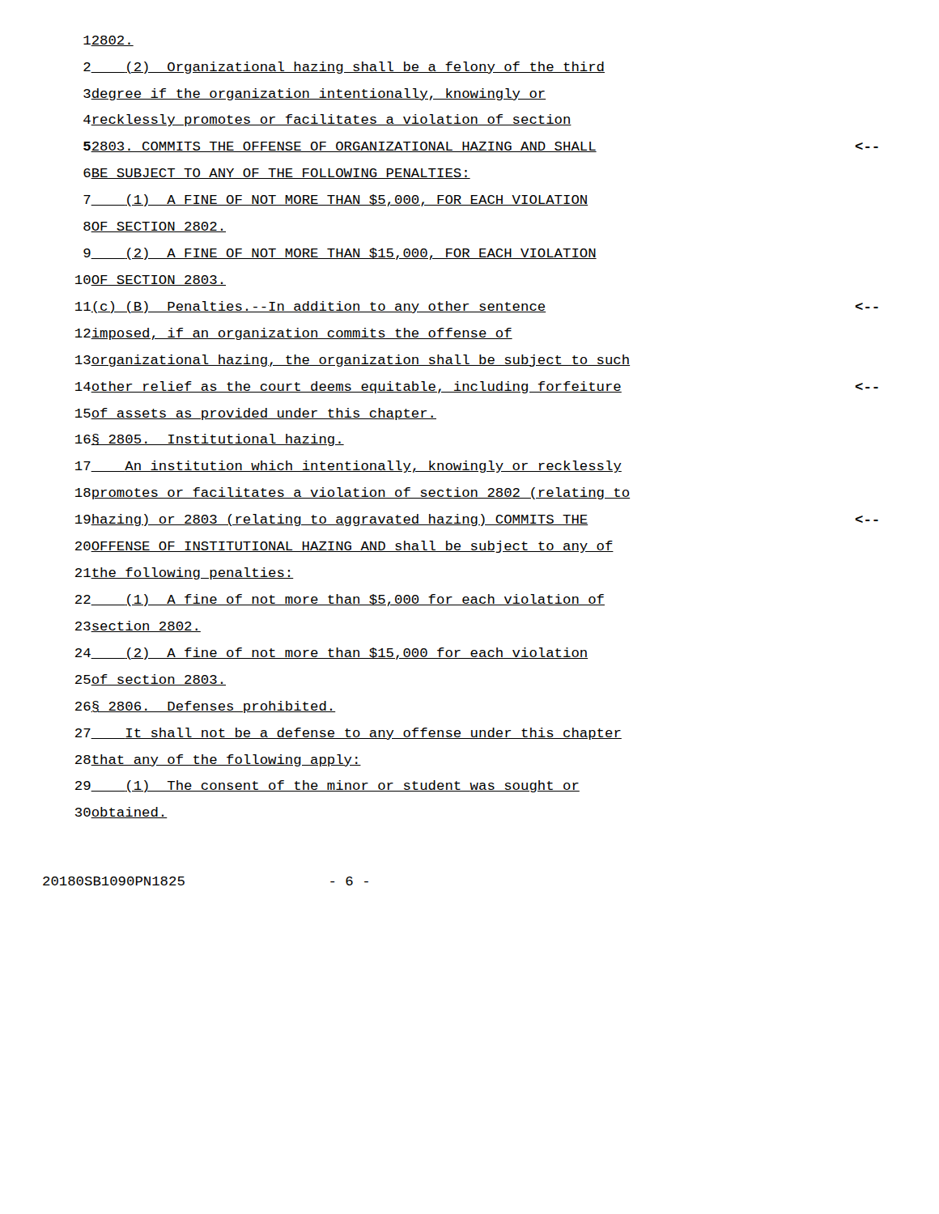| 1 | 2802. | |
| 2 | (2) Organizational hazing shall be a felony of the third | |
| 3 | degree if the organization intentionally, knowingly or | |
| 4 | recklessly promotes or facilitates a violation of section | |
| 5 | 2803. COMMITS THE OFFENSE OF ORGANIZATIONAL HAZING AND SHALL | <-- |
| 6 | BE SUBJECT TO ANY OF THE FOLLOWING PENALTIES: | |
| 7 | (1) A FINE OF NOT MORE THAN $5,000, FOR EACH VIOLATION | |
| 8 | OF SECTION 2802. | |
| 9 | (2) A FINE OF NOT MORE THAN $15,000, FOR EACH VIOLATION | |
| 10 | OF SECTION 2803. | |
| 11 | (c) (B) Penalties.--In addition to any other sentence | <-- |
| 12 | imposed, if an organization commits the offense of | |
| 13 | organizational hazing, the organization shall be subject to such | |
| 14 | other relief as the court deems equitable, including forfeiture | <-- |
| 15 | of assets as provided under this chapter. | |
| 16 | § 2805. Institutional hazing. | |
| 17 | An institution which intentionally, knowingly or recklessly | |
| 18 | promotes or facilitates a violation of section 2802 (relating to | |
| 19 | hazing) or 2803 (relating to aggravated hazing) COMMITS THE | <-- |
| 20 | OFFENSE OF INSTITUTIONAL HAZING AND shall be subject to any of | |
| 21 | the following penalties: | |
| 22 | (1) A fine of not more than $5,000 for each violation of | |
| 23 | section 2802. | |
| 24 | (2) A fine of not more than $15,000 for each violation | |
| 25 | of section 2803. | |
| 26 | § 2806. Defenses prohibited. | |
| 27 | It shall not be a defense to any offense under this chapter | |
| 28 | that any of the following apply: | |
| 29 | (1) The consent of the minor or student was sought or | |
| 30 | obtained. | |
20180SB1090PN1825 - 6 -